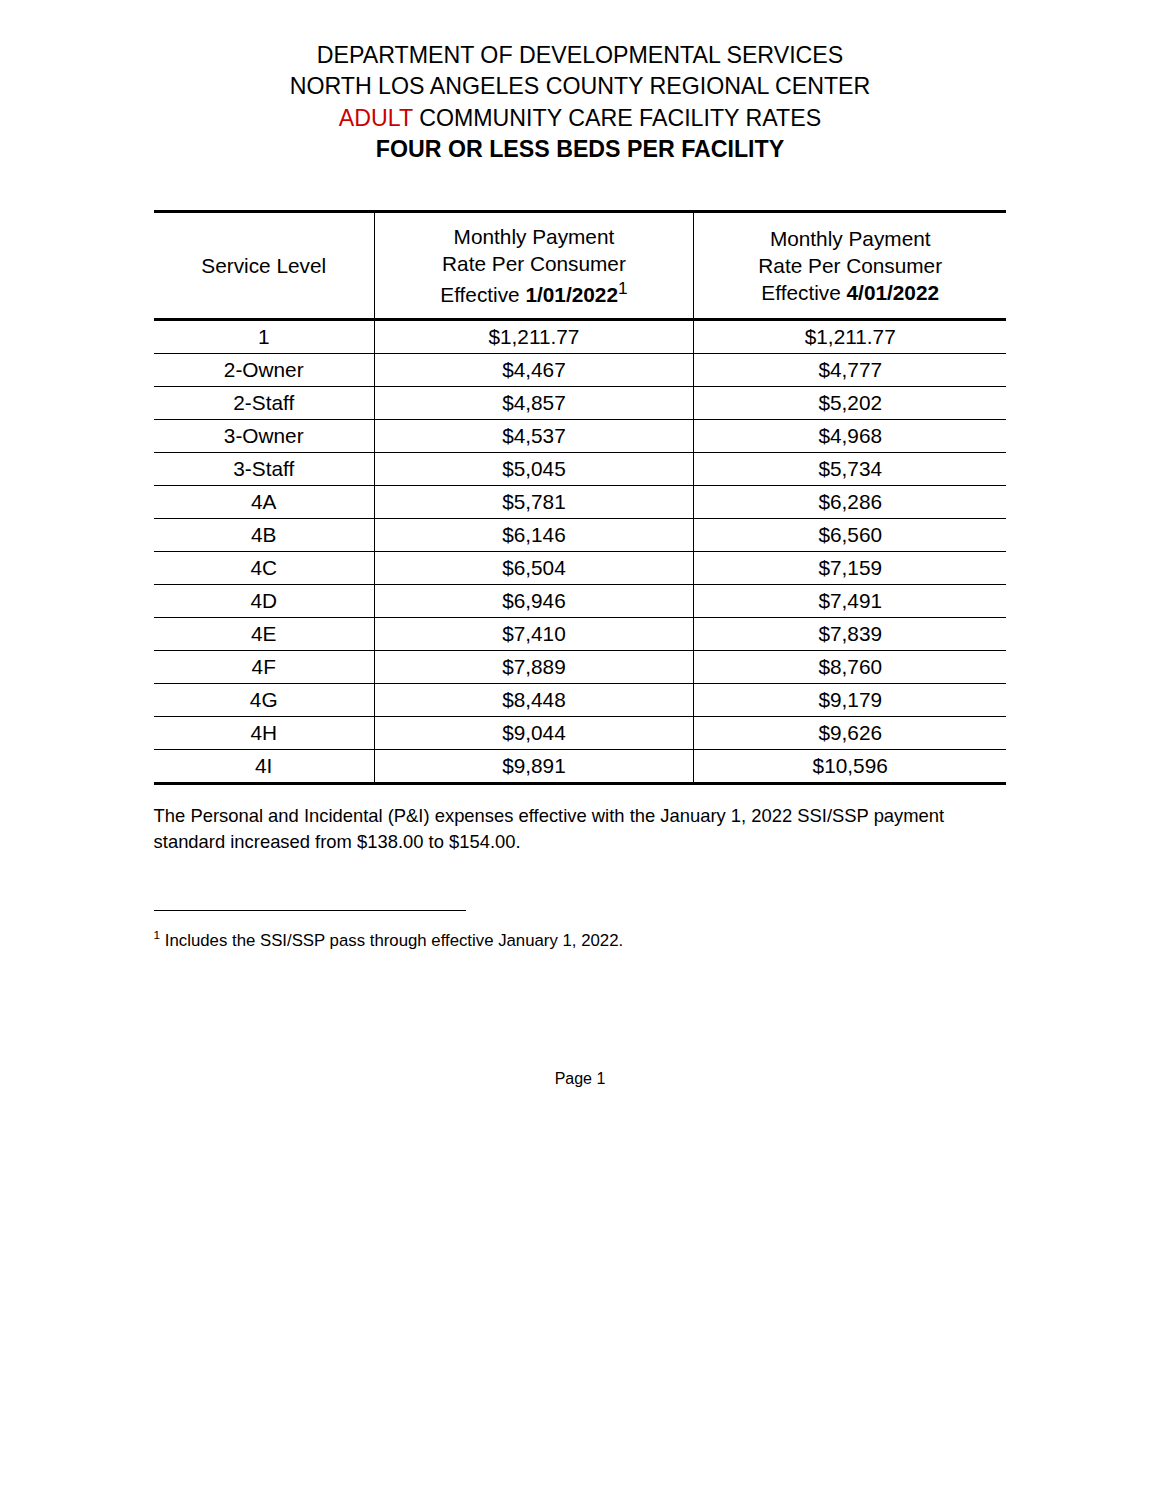DEPARTMENT OF DEVELOPMENTAL SERVICES NORTH LOS ANGELES COUNTY REGIONAL CENTER ADULT COMMUNITY CARE FACILITY RATES FOUR OR LESS BEDS PER FACILITY
| Service Level | Monthly Payment Rate Per Consumer Effective 1/01/2022 1 | Monthly Payment Rate Per Consumer Effective 4/01/2022 |
| --- | --- | --- |
| 1 | $1,211.77 | $1,211.77 |
| 2-Owner | $4,467 | $4,777 |
| 2-Staff | $4,857 | $5,202 |
| 3-Owner | $4,537 | $4,968 |
| 3-Staff | $5,045 | $5,734 |
| 4A | $5,781 | $6,286 |
| 4B | $6,146 | $6,560 |
| 4C | $6,504 | $7,159 |
| 4D | $6,946 | $7,491 |
| 4E | $7,410 | $7,839 |
| 4F | $7,889 | $8,760 |
| 4G | $8,448 | $9,179 |
| 4H | $9,044 | $9,626 |
| 4I | $9,891 | $10,596 |
The Personal and Incidental (P&I) expenses effective with the January 1, 2022 SSI/SSP payment standard increased from $138.00 to $154.00.
1 Includes the SSI/SSP pass through effective January 1, 2022.
Page 1